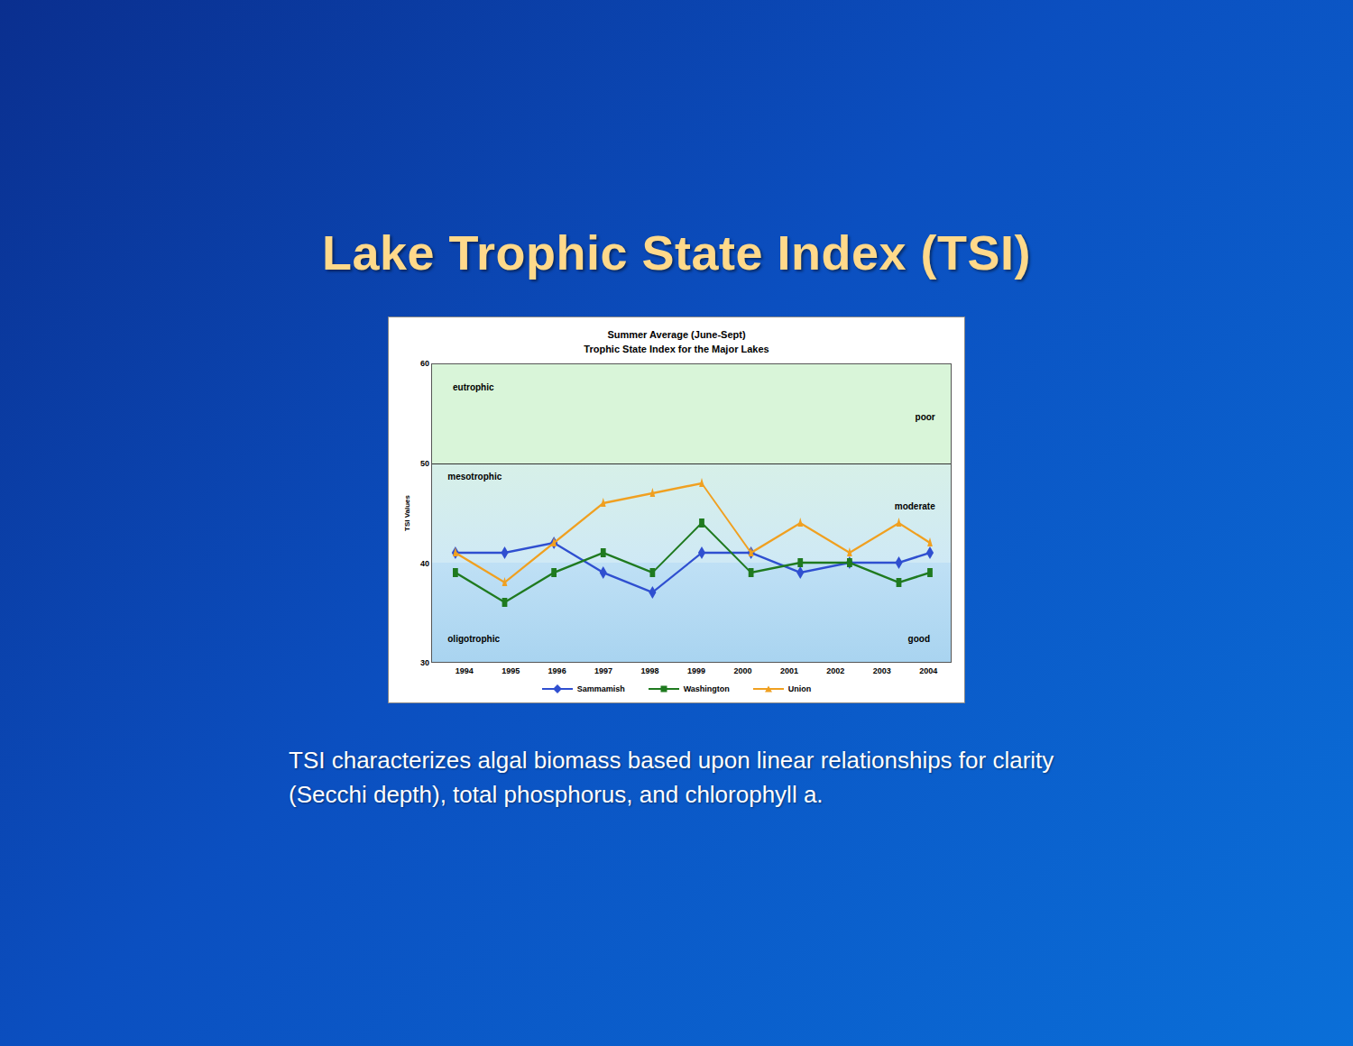Lake Trophic State Index (TSI)
Summer Average (June-Sept)
Trophic State Index for the Major Lakes
TSI Values
60 50 40 30
eutrophic
poor
mesotrophic
moderate
oligotrophic
good
1994
1995
1996
1997
1998
1999
2000
2001
2002
2003
2004
Sammamish
Washington
Union
TSI characterizes algal biomass based upon linear relationships for clarity (Secchi depth), total phosphorus, and chlorophyll a.